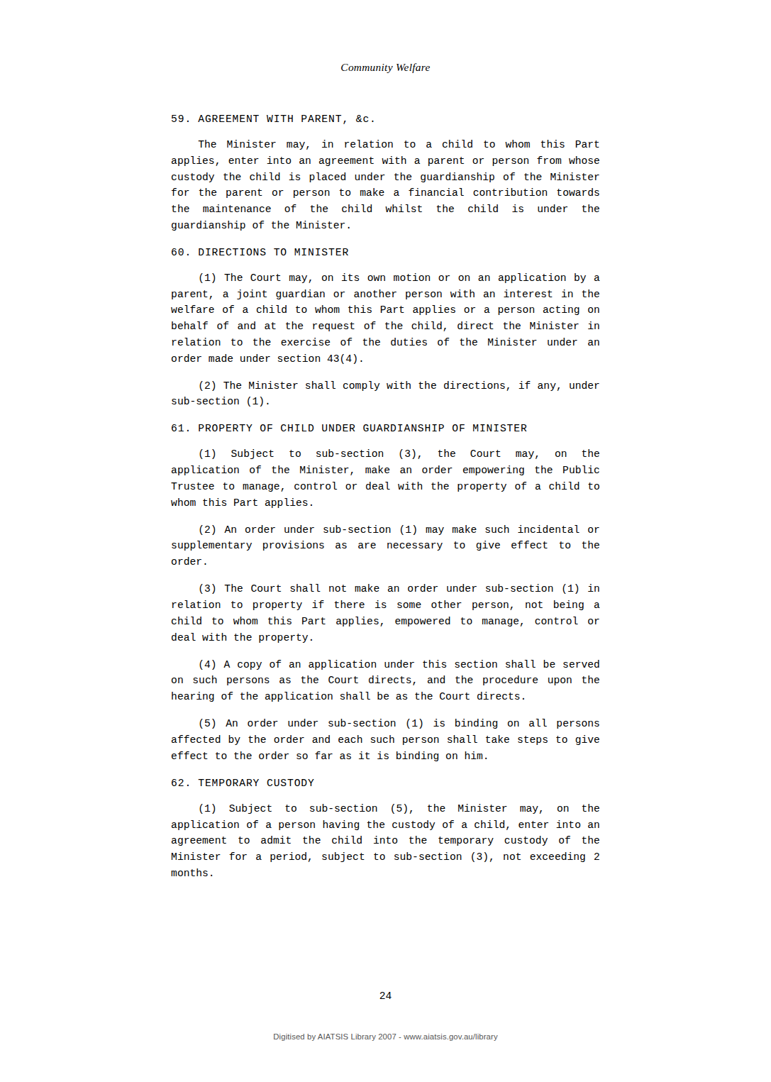Community Welfare
59. AGREEMENT WITH PARENT, &c.
The Minister may, in relation to a child to whom this Part applies, enter into an agreement with a parent or person from whose custody the child is placed under the guardianship of the Minister for the parent or person to make a financial contribution towards the maintenance of the child whilst the child is under the guardianship of the Minister.
60. DIRECTIONS TO MINISTER
(1) The Court may, on its own motion or on an application by a parent, a joint guardian or another person with an interest in the welfare of a child to whom this Part applies or a person acting on behalf of and at the request of the child, direct the Minister in relation to the exercise of the duties of the Minister under an order made under section 43(4).
(2) The Minister shall comply with the directions, if any, under sub-section (1).
61. PROPERTY OF CHILD UNDER GUARDIANSHIP OF MINISTER
(1) Subject to sub-section (3), the Court may, on the application of the Minister, make an order empowering the Public Trustee to manage, control or deal with the property of a child to whom this Part applies.
(2) An order under sub-section (1) may make such incidental or supplementary provisions as are necessary to give effect to the order.
(3) The Court shall not make an order under sub-section (1) in relation to property if there is some other person, not being a child to whom this Part applies, empowered to manage, control or deal with the property.
(4) A copy of an application under this section shall be served on such persons as the Court directs, and the procedure upon the hearing of the application shall be as the Court directs.
(5) An order under sub-section (1) is binding on all persons affected by the order and each such person shall take steps to give effect to the order so far as it is binding on him.
62. TEMPORARY CUSTODY
(1) Subject to sub-section (5), the Minister may, on the application of a person having the custody of a child, enter into an agreement to admit the child into the temporary custody of the Minister for a period, subject to sub-section (3), not exceeding 2 months.
24
Digitised by AIATSIS Library 2007 - www.aiatsis.gov.au/library